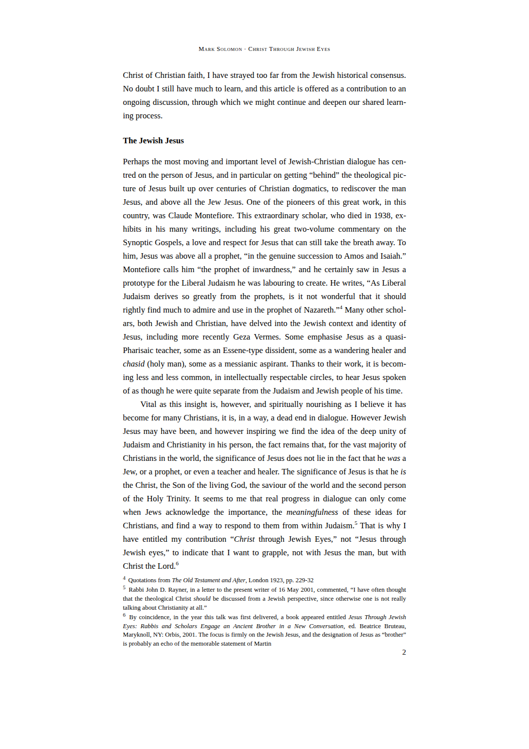Mark Solomon · Christ Through Jewish Eyes
Christ of Christian faith, I have strayed too far from the Jewish historical consensus. No doubt I still have much to learn, and this article is offered as a contribution to an ongoing discussion, through which we might continue and deepen our shared learning process.
The Jewish Jesus
Perhaps the most moving and important level of Jewish-Christian dialogue has centred on the person of Jesus, and in particular on getting “behind” the theological picture of Jesus built up over centuries of Christian dogmatics, to rediscover the man Jesus, and above all the Jew Jesus. One of the pioneers of this great work, in this country, was Claude Montefiore. This extraordinary scholar, who died in 1938, exhibits in his many writings, including his great two-volume commentary on the Synoptic Gospels, a love and respect for Jesus that can still take the breath away. To him, Jesus was above all a prophet, “in the genuine succession to Amos and Isaiah.” Montefiore calls him “the prophet of inwardness,” and he certainly saw in Jesus a prototype for the Liberal Judaism he was labouring to create. He writes, “As Liberal Judaism derives so greatly from the prophets, is it not wonderful that it should rightly find much to admire and use in the prophet of Nazareth.”4 Many other scholars, both Jewish and Christian, have delved into the Jewish context and identity of Jesus, including more recently Geza Vermes. Some emphasise Jesus as a quasi-Pharisaic teacher, some as an Essene-type dissident, some as a wandering healer and chasid (holy man), some as a messianic aspirant. Thanks to their work, it is becoming less and less common, in intellectually respectable circles, to hear Jesus spoken of as though he were quite separate from the Judaism and Jewish people of his time.
Vital as this insight is, however, and spiritually nourishing as I believe it has become for many Christians, it is, in a way, a dead end in dialogue. However Jewish Jesus may have been, and however inspiring we find the idea of the deep unity of Judaism and Christianity in his person, the fact remains that, for the vast majority of Christians in the world, the significance of Jesus does not lie in the fact that he was a Jew, or a prophet, or even a teacher and healer. The significance of Jesus is that he is the Christ, the Son of the living God, the saviour of the world and the second person of the Holy Trinity. It seems to me that real progress in dialogue can only come when Jews acknowledge the importance, the meaningfulness of these ideas for Christians, and find a way to respond to them from within Judaism.5 That is why I have entitled my contribution “Christ through Jewish Eyes,” not “Jesus through Jewish eyes,” to indicate that I want to grapple, not with Jesus the man, but with Christ the Lord.6
4 Quotations from The Old Testament and After, London 1923, pp. 229-32
5 Rabbi John D. Rayner, in a letter to the present writer of 16 May 2001, commented, “I have often thought that the theological Christ should be discussed from a Jewish perspective, since otherwise one is not really talking about Christianity at all.”
6 By coincidence, in the year this talk was first delivered, a book appeared entitled Jesus Through Jewish Eyes: Rabbis and Scholars Engage an Ancient Brother in a New Conversation, ed. Beatrice Bruteau, Maryknoll, NY: Orbis, 2001. The focus is firmly on the Jewish Jesus, and the designation of Jesus as “brother” is probably an echo of the memorable statement of Martin
2